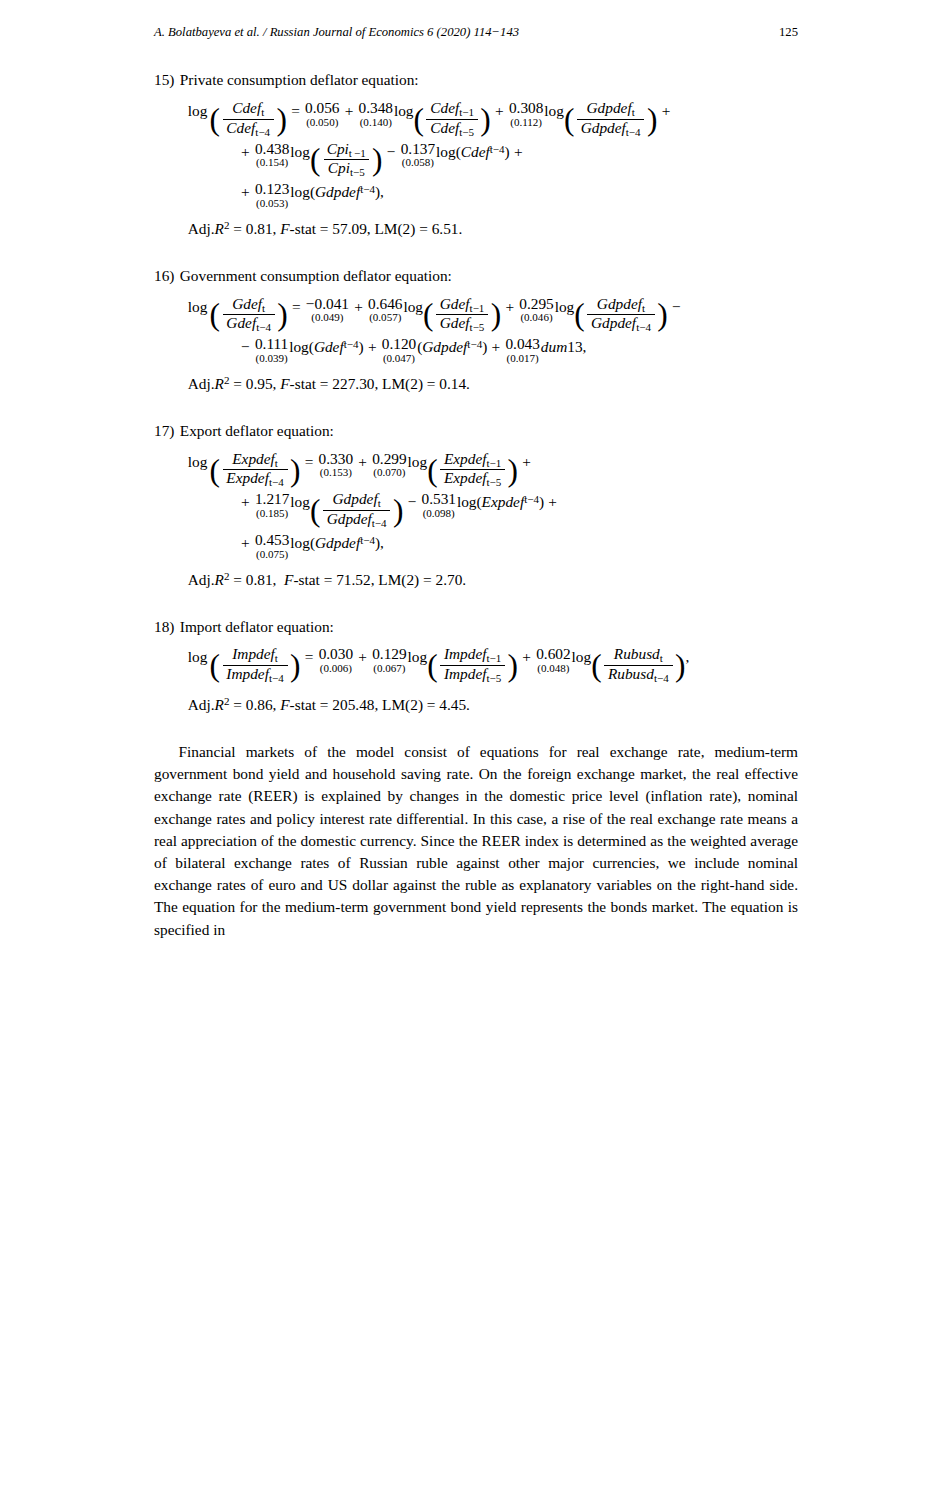A. Bolatbayeva et al. / Russian Journal of Economics 6 (2020) 114−143 125
15) Private consumption deflator equation:
log ( Cdeft Cdeft−4 ) = 0.056(0.050) + 0.348(0.140) log ( Cdeft−1 Cdeft−5 ) + 0.308(0.112) log ( Gdpdeft Gdpdeft−4 ) +
+ 0.438(0.154) log ( Cpit −1 Cpit−5 ) − 0.137(0.058) log(Cdeft−4) +
+ 0.123(0.053) log(Gdpdeft−4),
Adj.R2 = 0.81, F-stat = 57.09, LM(2) = 6.51.
16) Government consumption deflator equation:
log ( Gdeft Gdeft−4 ) = −0.041(0.049) + 0.646(0.057) log ( Gdeft−1 Gdeft−5 ) + 0.295(0.046) log ( Gdpdeft Gdpdeft−4 ) −
− 0.111(0.039) log(Gdeft−4) + 0.120(0.047) (Gdpdeft−4) + 0.043(0.017) dum13,
Adj.R2 = 0.95, F-stat = 227.30, LM(2) = 0.14.
17) Export deflator equation:
log ( Expdeft Expdeft−4 ) = 0.330(0.153) + 0.299(0.070) log ( Expdeft−1 Expdeft−5 ) +
+ 1.217(0.185) log ( Gdpdeft Gdpdeft−4 ) − 0.531(0.098) log(Expdeft−4) +
+ 0.453(0.075) log(Gdpdeft−4),
Adj.R2 = 0.81, F-stat = 71.52, LM(2) = 2.70.
18) Import deflator equation:
log ( Impdeft Impdeft−4 ) = 0.030(0.006) + 0.129(0.067) log ( Impdeft−1 Impdeft−5 ) + 0.602(0.048) log ( Rubusdt Rubusdt−4 ),
Adj.R2 = 0.86, F-stat = 205.48, LM(2) = 4.45.
Financial markets of the model consist of equations for real exchange rate, medium-term government bond yield and household saving rate. On the foreign exchange market, the real effective exchange rate (REER) is explained by changes in the domestic price level (inflation rate), nominal exchange rates and policy interest rate differential. In this case, a rise of the real exchange rate means a real appreciation of the domestic currency. Since the REER index is determined as the weighted average of bilateral exchange rates of Russian ruble against other major currencies, we include nominal exchange rates of euro and US dollar against the ruble as explanatory variables on the right-hand side. The equation for the medium-term government bond yield represents the bonds market. The equation is specified in